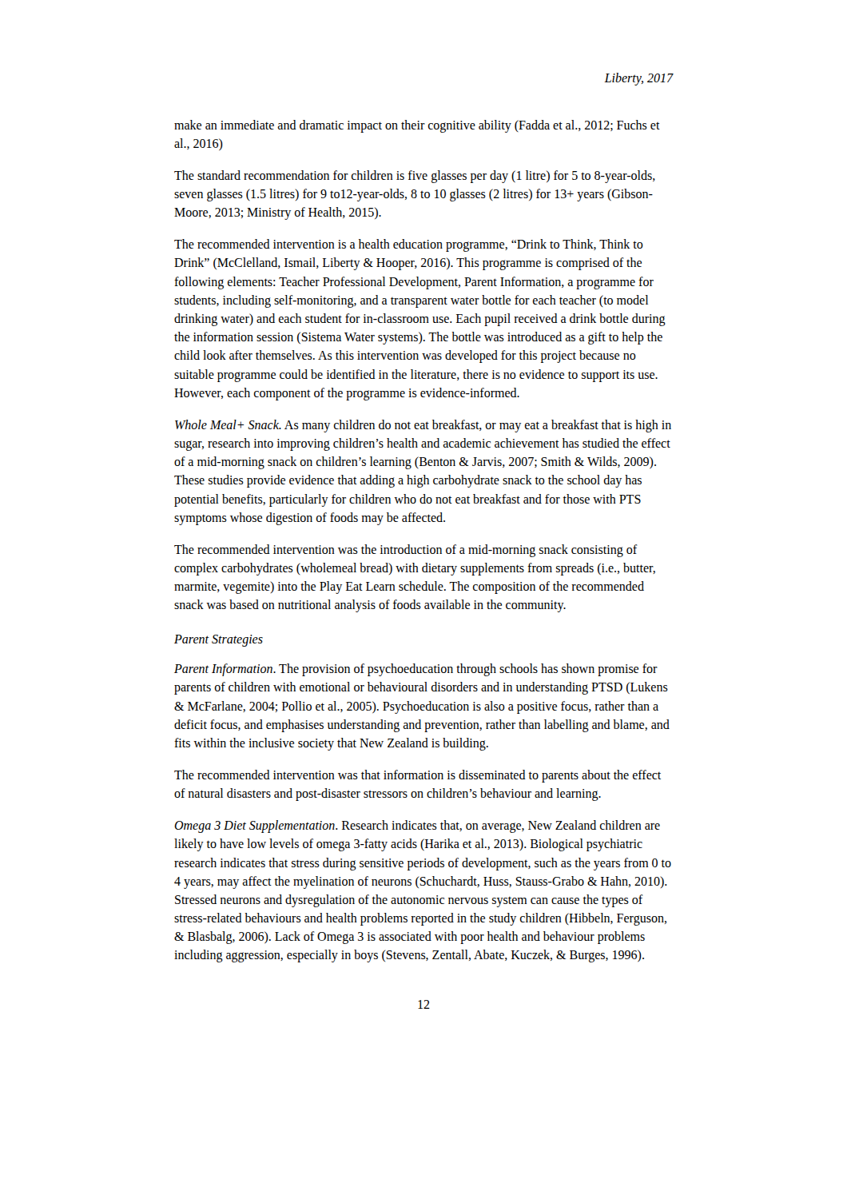Liberty, 2017
make an immediate and dramatic impact on their cognitive ability (Fadda et al., 2012; Fuchs et al., 2016)
The standard recommendation for children is five glasses per day (1 litre) for 5 to 8-year-olds, seven glasses (1.5 litres) for 9 to12-year-olds, 8 to 10 glasses (2 litres) for 13+ years (Gibson-Moore, 2013; Ministry of Health, 2015).
The recommended intervention is a health education programme, “Drink to Think, Think to Drink” (McClelland, Ismail, Liberty & Hooper, 2016). This programme is comprised of the following elements: Teacher Professional Development, Parent Information, a programme for students, including self-monitoring, and a transparent water bottle for each teacher (to model drinking water) and each student for in-classroom use. Each pupil received a drink bottle during the information session (Sistema Water systems). The bottle was introduced as a gift to help the child look after themselves. As this intervention was developed for this project because no suitable programme could be identified in the literature, there is no evidence to support its use. However, each component of the programme is evidence-informed.
Whole Meal+ Snack. As many children do not eat breakfast, or may eat a breakfast that is high in sugar, research into improving children’s health and academic achievement has studied the effect of a mid-morning snack on children’s learning (Benton & Jarvis, 2007; Smith & Wilds, 2009). These studies provide evidence that adding a high carbohydrate snack to the school day has potential benefits, particularly for children who do not eat breakfast and for those with PTS symptoms whose digestion of foods may be affected.
The recommended intervention was the introduction of a mid-morning snack consisting of complex carbohydrates (wholemeal bread) with dietary supplements from spreads (i.e., butter, marmite, vegemite) into the Play Eat Learn schedule. The composition of the recommended snack was based on nutritional analysis of foods available in the community.
Parent Strategies
Parent Information. The provision of psychoeducation through schools has shown promise for parents of children with emotional or behavioural disorders and in understanding PTSD (Lukens & McFarlane, 2004; Pollio et al., 2005). Psychoeducation is also a positive focus, rather than a deficit focus, and emphasises understanding and prevention, rather than labelling and blame, and fits within the inclusive society that New Zealand is building.
The recommended intervention was that information is disseminated to parents about the effect of natural disasters and post-disaster stressors on children’s behaviour and learning.
Omega 3 Diet Supplementation. Research indicates that, on average, New Zealand children are likely to have low levels of omega 3-fatty acids (Harika et al., 2013). Biological psychiatric research indicates that stress during sensitive periods of development, such as the years from 0 to 4 years, may affect the myelination of neurons (Schuchardt, Huss, Stauss-Grabo & Hahn, 2010). Stressed neurons and dysregulation of the autonomic nervous system can cause the types of stress-related behaviours and health problems reported in the study children (Hibbeln, Ferguson, & Blasbalg, 2006). Lack of Omega 3 is associated with poor health and behaviour problems including aggression, especially in boys (Stevens, Zentall, Abate, Kuczek, & Burges, 1996).
12